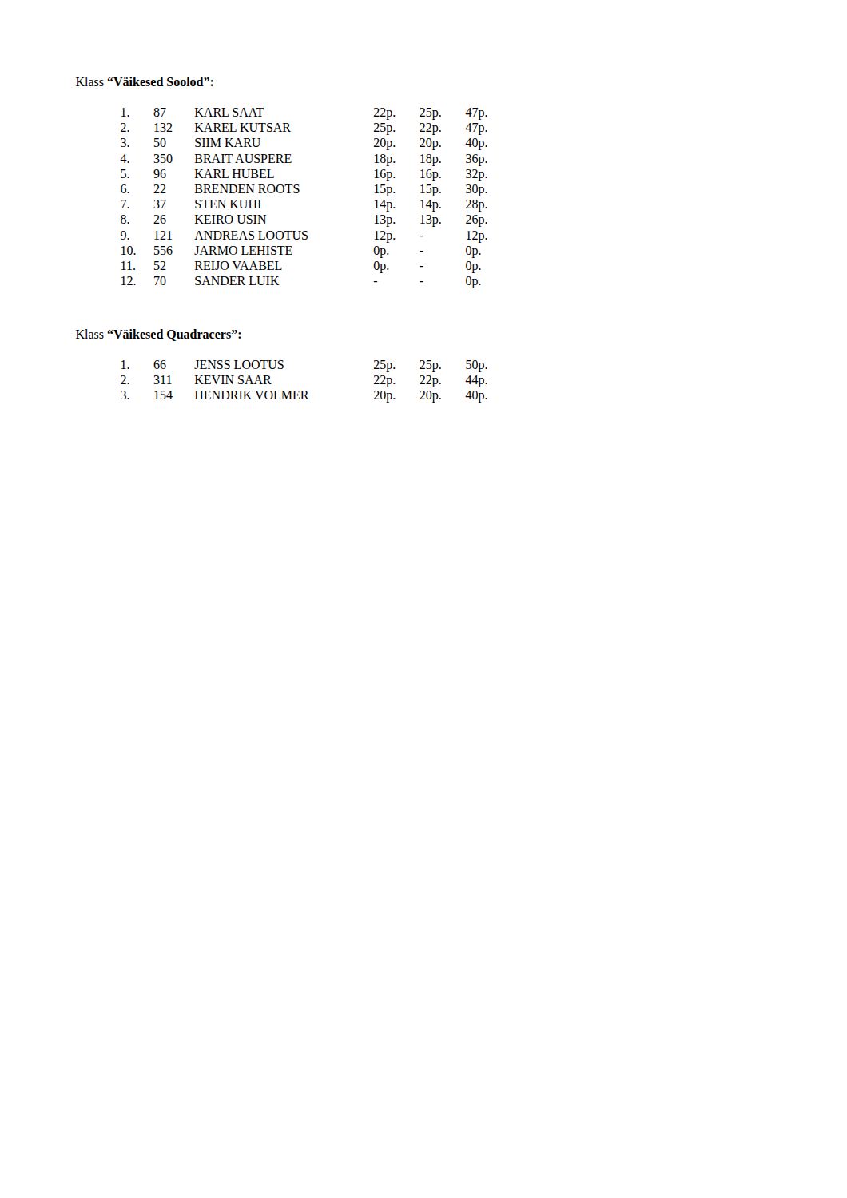Klass “Väikesed Soolod”:
| 1. | 87 | KARL SAAT | 22p. | 25p. | 47p. |
| 2. | 132 | KAREL KUTSAR | 25p. | 22p. | 47p. |
| 3. | 50 | SIIM KARU | 20p. | 20p. | 40p. |
| 4. | 350 | BRAIT AUSPERE | 18p. | 18p. | 36p. |
| 5. | 96 | KARL HUBEL | 16p. | 16p. | 32p. |
| 6. | 22 | BRENDEN ROOTS | 15p. | 15p. | 30p. |
| 7. | 37 | STEN KUHI | 14p. | 14p. | 28p. |
| 8. | 26 | KEIRO USIN | 13p. | 13p. | 26p. |
| 9. | 121 | ANDREAS LOOTUS | 12p. | - | 12p. |
| 10. | 556 | JARMO LEHISTE | 0p. | - | 0p. |
| 11. | 52 | REIJO VAABEL | 0p. | - | 0p. |
| 12. | 70 | SANDER LUIK | - | - | 0p. |
Klass “Väikesed Quadracers”:
| 1. | 66 | JENSS LOOTUS | 25p. | 25p. | 50p. |
| 2. | 311 | KEVIN SAAR | 22p. | 22p. | 44p. |
| 3. | 154 | HENDRIK VOLMER | 20p. | 20p. | 40p. |